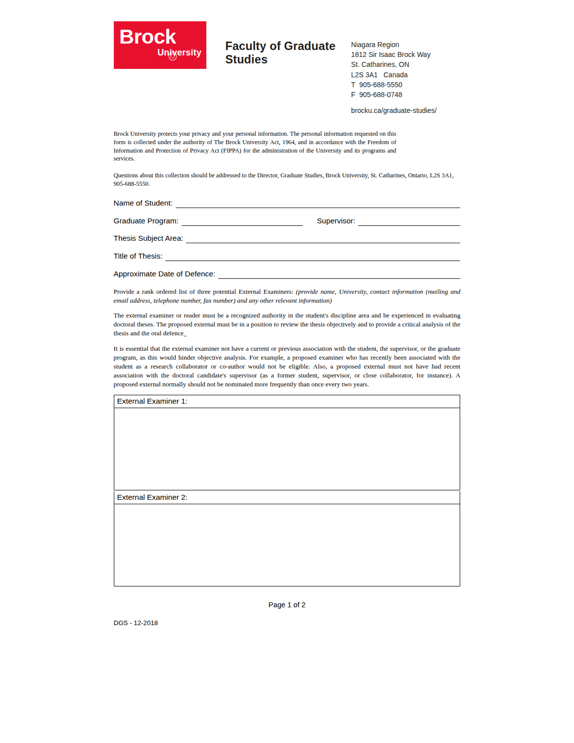Brock University
Faculty of Graduate Studies
Niagara Region
1812 Sir Isaac Brock Way
St. Catharines, ON
L2S 3A1 Canada
T 905-688-5550
F 905-688-0748
brocku.ca/graduate-studies/
Brock University protects your privacy and your personal information. The personal information requested on this form is collected under the authority of The Brock University Act, 1964, and in accordance with the Freedom of Information and Protection of Privacy Act (FIPPA) for the administration of the University and its programs and services.
Questions about this collection should be addressed to the Director, Graduate Studies, Brock University, St. Catharines, Ontario, L2S 3A1, 905-688-5550.
Name of Student:
Graduate Program: Supervisor:
Thesis Subject Area:
Title of Thesis:
Approximate Date of Defence:
Provide a rank ordered list of three potential External Examiners: (provide name, University, contact information (mailing and email address, telephone number, fax number) and any other relevant information)
The external examiner or reader must be a recognized authority in the student's discipline area and be experienced in evaluating doctoral theses. The proposed external must be in a position to review the thesis objectively and to provide a critical analysis of the thesis and the oral defence_
It is essential that the external examiner not have a current or previous association with the student, the supervisor, or the graduate program, as this would hinder objective analysis. For example, a proposed examiner who has recently been associated with the student as a research collaborator or co-author would not be eligible. Also, a proposed external must not have had recent association with the doctoral candidate's supervisor (as a former student, supervisor, or close collaborator, for instance). A proposed external normally should not be nominated more frequently than once every two years.
External Examiner 1:
External Examiner 2:
Page 1 of 2
DGS - 12-2018